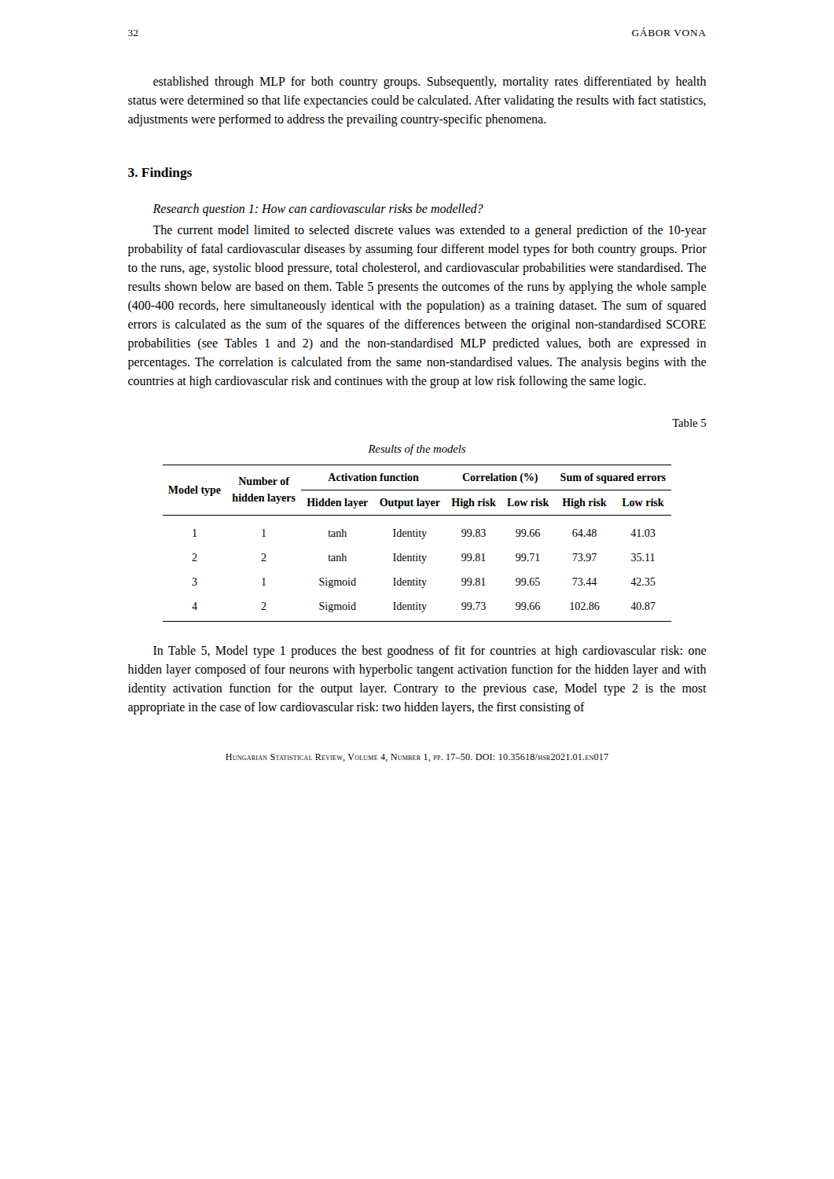32 GÁBOR VONA
established through MLP for both country groups. Subsequently, mortality rates differentiated by health status were determined so that life expectancies could be calculated. After validating the results with fact statistics, adjustments were performed to address the prevailing country-specific phenomena.
3. Findings
Research question 1: How can cardiovascular risks be modelled?
The current model limited to selected discrete values was extended to a general prediction of the 10-year probability of fatal cardiovascular diseases by assuming four different model types for both country groups. Prior to the runs, age, systolic blood pressure, total cholesterol, and cardiovascular probabilities were standardised. The results shown below are based on them. Table 5 presents the outcomes of the runs by applying the whole sample (400-400 records, here simultaneously identical with the population) as a training dataset. The sum of squared errors is calculated as the sum of the squares of the differences between the original non-standardised SCORE probabilities (see Tables 1 and 2) and the non-standardised MLP predicted values, both are expressed in percentages. The correlation is calculated from the same non-standardised values. The analysis begins with the countries at high cardiovascular risk and continues with the group at low risk following the same logic.
Table 5
Results of the models
| Model type | Number of hidden layers | Activation function | Correlation (%) | Sum of squared errors |
| --- | --- | --- | --- | --- |
| Hidden layer | Output layer | High risk | Low risk | High risk | Low risk |
| 1 | 1 | tanh | Identity | 99.83 | 99.66 | 64.48 | 41.03 |
| 2 | 2 | tanh | Identity | 99.81 | 99.71 | 73.97 | 35.11 |
| 3 | 1 | Sigmoid | Identity | 99.81 | 99.65 | 73.44 | 42.35 |
| 4 | 2 | Sigmoid | Identity | 99.73 | 99.66 | 102.86 | 40.87 |
In Table 5, Model type 1 produces the best goodness of fit for countries at high cardiovascular risk: one hidden layer composed of four neurons with hyperbolic tangent activation function for the hidden layer and with identity activation function for the output layer. Contrary to the previous case, Model type 2 is the most appropriate in the case of low cardiovascular risk: two hidden layers, the first consisting of
Hungarian Statistical Review, Volume 4, Number 1, pp. 17–50. DOI: 10.35618/hsr2021.01.en017